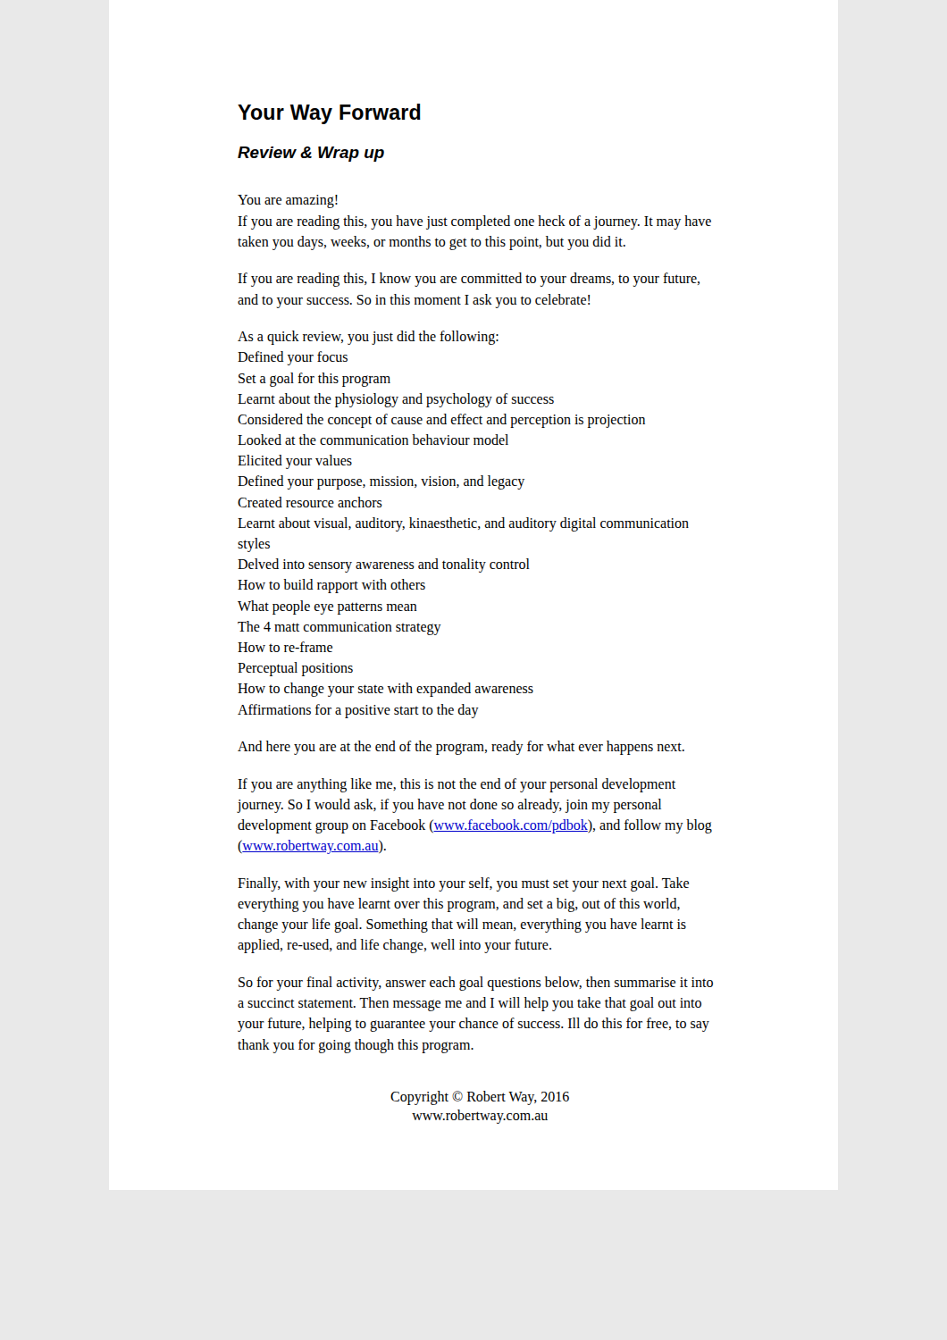Your Way Forward
Review & Wrap up
You are amazing!
If you are reading this, you have just completed one heck of a journey. It may have taken you days, weeks, or months to get to this point, but you did it.
If you are reading this, I know you are committed to your dreams, to your future, and to your success. So in this moment I ask you to celebrate!
As a quick review, you just did the following:
Defined your focus
Set a goal for this program
Learnt about the physiology and psychology of success
Considered the concept of cause and effect and perception is projection
Looked at the communication behaviour model
Elicited your values
Defined your purpose, mission, vision, and legacy
Created resource anchors
Learnt about visual, auditory, kinaesthetic, and auditory digital communication styles
Delved into sensory awareness and tonality control
How to build rapport with others
What people eye patterns mean
The 4 matt communication strategy
How to re-frame
Perceptual positions
How to change your state with expanded awareness
Affirmations for a positive start to the day
And here you are at the end of the program, ready for what ever happens next.
If you are anything like me, this is not the end of your personal development journey. So I would ask, if you have not done so already, join my personal development group on Facebook (www.facebook.com/pdbok), and follow my blog (www.robertway.com.au).
Finally, with your new insight into your self, you must set your next goal. Take everything you have learnt over this program, and set a big, out of this world, change your life goal. Something that will mean, everything you have learnt is applied, re-used, and life change, well into your future.
So for your final activity, answer each goal questions below, then summarise it into a succinct statement. Then message me and I will help you take that goal out into your future, helping to guarantee your chance of success. Ill do this for free, to say thank you for going though this program.
Copyright © Robert Way, 2016
www.robertway.com.au